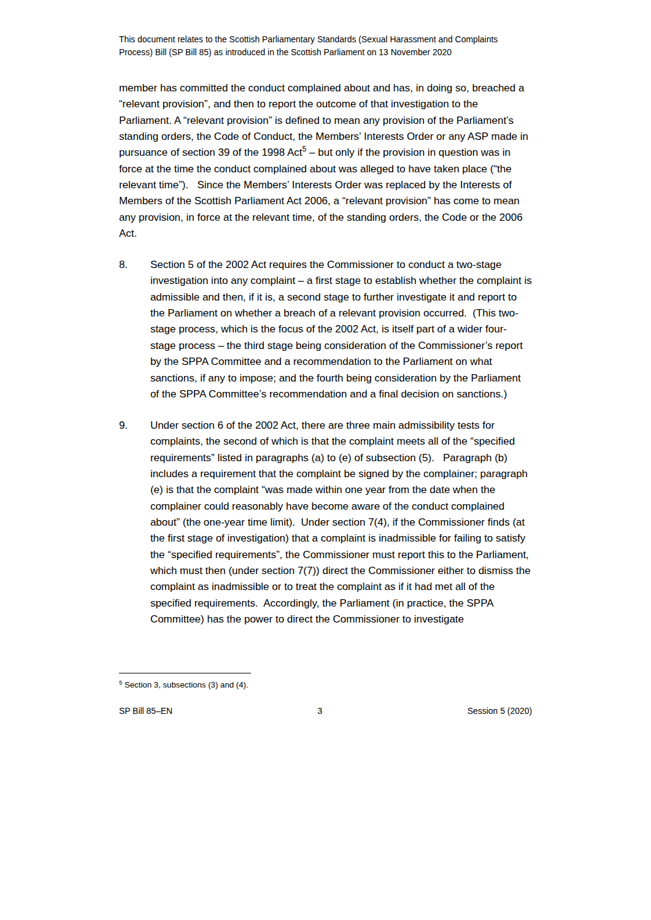This document relates to the Scottish Parliamentary Standards (Sexual Harassment and Complaints Process) Bill (SP Bill 85) as introduced in the Scottish Parliament on 13 November 2020
member has committed the conduct complained about and has, in doing so, breached a “relevant provision”, and then to report the outcome of that investigation to the Parliament. A “relevant provision” is defined to mean any provision of the Parliament’s standing orders, the Code of Conduct, the Members’ Interests Order or any ASP made in pursuance of section 39 of the 1998 Act5 – but only if the provision in question was in force at the time the conduct complained about was alleged to have taken place (“the relevant time”). Since the Members’ Interests Order was replaced by the Interests of Members of the Scottish Parliament Act 2006, a “relevant provision” has come to mean any provision, in force at the relevant time, of the standing orders, the Code or the 2006 Act.
8.
Section 5 of the 2002 Act requires the Commissioner to conduct a two-stage investigation into any complaint – a first stage to establish whether the complaint is admissible and then, if it is, a second stage to further investigate it and report to the Parliament on whether a breach of a relevant provision occurred. (This two-stage process, which is the focus of the 2002 Act, is itself part of a wider four-stage process – the third stage being consideration of the Commissioner’s report by the SPPA Committee and a recommendation to the Parliament on what sanctions, if any to impose; and the fourth being consideration by the Parliament of the SPPA Committee’s recommendation and a final decision on sanctions.)
9.
Under section 6 of the 2002 Act, there are three main admissibility tests for complaints, the second of which is that the complaint meets all of the “specified requirements” listed in paragraphs (a) to (e) of subsection (5). Paragraph (b) includes a requirement that the complaint be signed by the complainer; paragraph (e) is that the complaint “was made within one year from the date when the complainer could reasonably have become aware of the conduct complained about” (the one-year time limit). Under section 7(4), if the Commissioner finds (at the first stage of investigation) that a complaint is inadmissible for failing to satisfy the “specified requirements”, the Commissioner must report this to the Parliament, which must then (under section 7(7)) direct the Commissioner either to dismiss the complaint as inadmissible or to treat the complaint as if it had met all of the specified requirements. Accordingly, the Parliament (in practice, the SPPA Committee) has the power to direct the Commissioner to investigate
5 Section 3, subsections (3) and (4).
SP Bill 85–EN
3
Session 5 (2020)